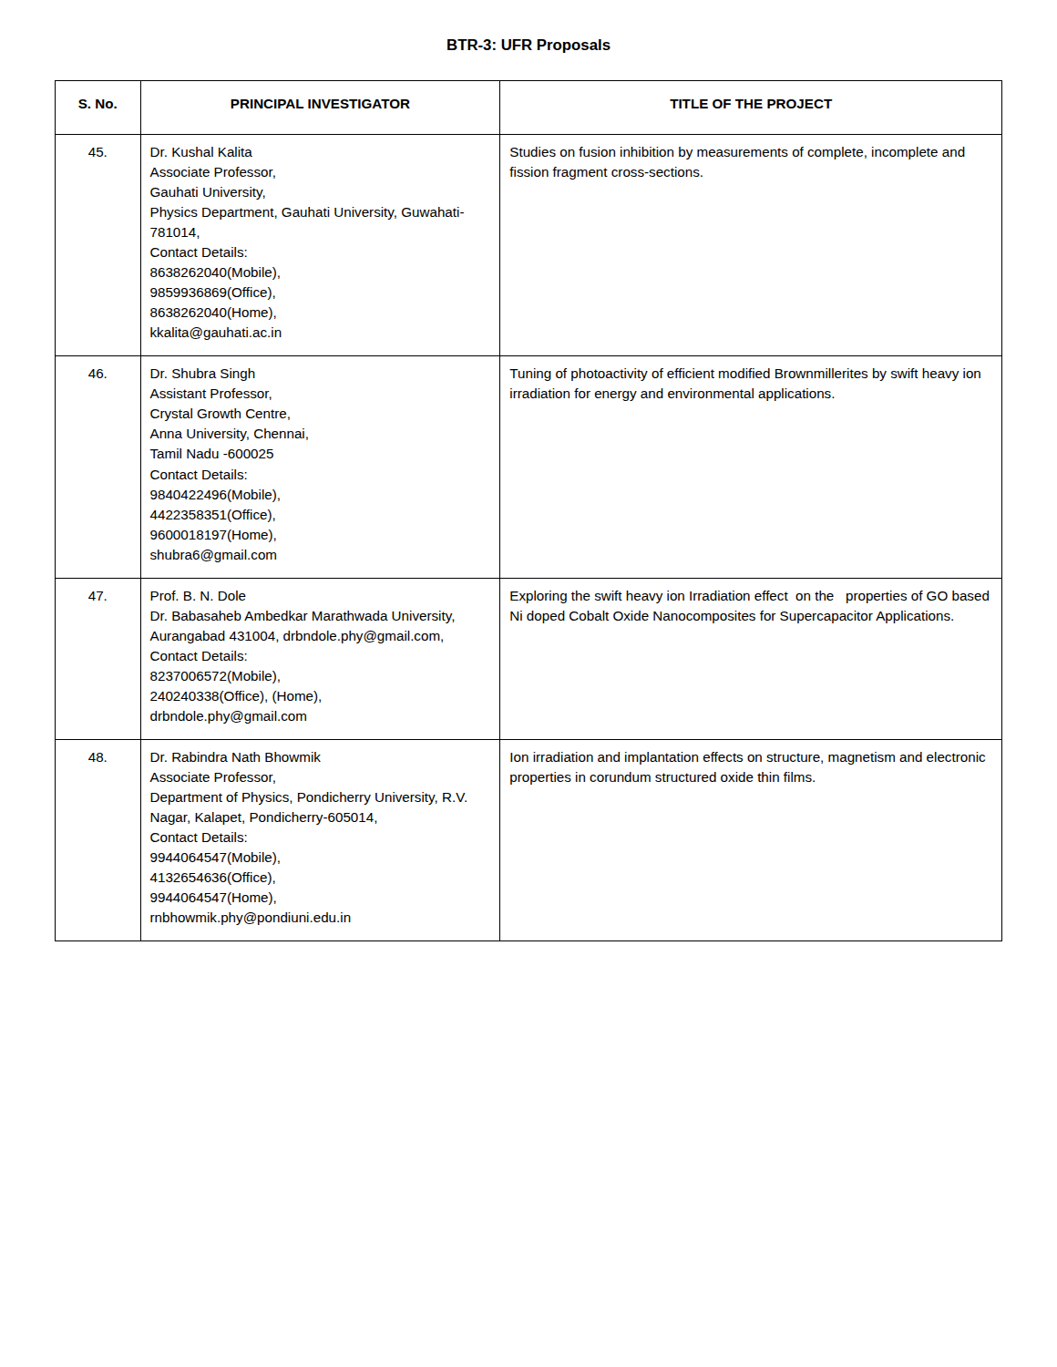BTR-3: UFR Proposals
| S. No. | PRINCIPAL INVESTIGATOR | TITLE OF THE PROJECT |
| --- | --- | --- |
| 45. | Dr. Kushal Kalita Associate Professor, Gauhati University, Physics Department, Gauhati University, Guwahati-781014, Contact Details: 8638262040(Mobile), 9859936869(Office), 8638262040(Home), kkalita@gauhati.ac.in | Studies on fusion inhibition by measurements of complete, incomplete and fission fragment cross-sections. |
| 46. | Dr. Shubra Singh Assistant Professor, Crystal Growth Centre, Anna University, Chennai, Tamil Nadu -600025 Contact Details: 9840422496(Mobile), 4422358351(Office), 9600018197(Home), shubra6@gmail.com | Tuning of photoactivity of efficient modified Brownmillerites by swift heavy ion irradiation for energy and environmental applications. |
| 47. | Prof. B. N. Dole Dr. Babasaheb Ambedkar Marathwada University, Aurangabad 431004, drbndole.phy@gmail.com, Contact Details: 8237006572(Mobile), 240240338(Office), (Home), drbndole.phy@gmail.com | Exploring the swift heavy ion Irradiation effect on the properties of GO based Ni doped Cobalt Oxide Nanocomposites for Supercapacitor Applications. |
| 48. | Dr. Rabindra Nath Bhowmik Associate Professor, Department of Physics, Pondicherry University, R.V. Nagar, Kalapet, Pondicherry-605014, Contact Details: 9944064547(Mobile), 4132654636(Office), 9944064547(Home), rnbhowmik.phy@pondiuni.edu.in | Ion irradiation and implantation effects on structure, magnetism and electronic properties in corundum structured oxide thin films. |